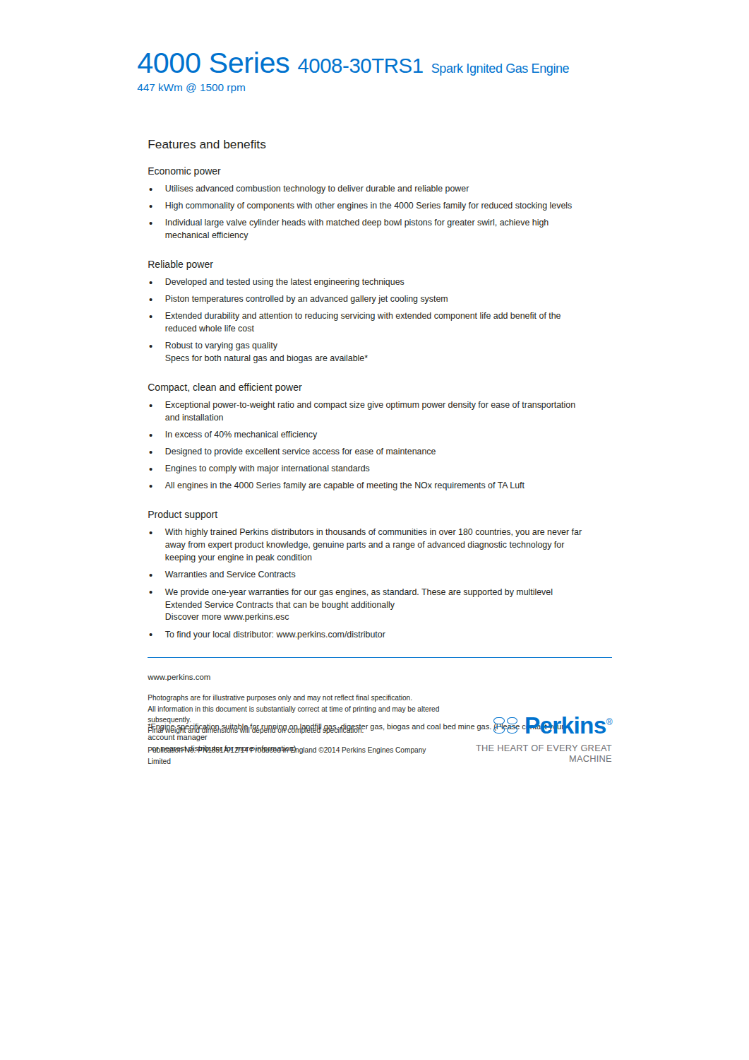4000 Series 4008-30TRS1 Spark Ignited Gas Engine
447 kWm @ 1500 rpm
Features and benefits
Economic power
Utilises advanced combustion technology to deliver durable and reliable power
High commonality of components with other engines in the 4000 Series family for reduced stocking levels
Individual large valve cylinder heads with matched deep bowl pistons for greater swirl, achieve high mechanical efficiency
Reliable power
Developed and tested using the latest engineering techniques
Piston temperatures controlled by an advanced gallery jet cooling system
Extended durability and attention to reducing servicing with extended component life add benefit of the reduced whole life cost
Robust to varying gas quality Specs for both natural gas and biogas are available*
Compact, clean and efficient power
Exceptional power-to-weight ratio and compact size give optimum power density for ease of transportation and installation
In excess of 40% mechanical efficiency
Designed to provide excellent service access for ease of maintenance
Engines to comply with major international standards
All engines in the 4000 Series family are capable of meeting the NOx requirements of TA Luft
Product support
With highly trained Perkins distributors in thousands of communities in over 180 countries, you are never far away from expert product knowledge, genuine parts and a range of advanced diagnostic technology for keeping your engine in peak condition
Warranties and Service Contracts
We provide one-year warranties for our gas engines, as standard. These are supported by multilevel Extended Service Contracts that can be bought additionally Discover more www.perkins.esc
To find your local distributor: www.perkins.com/distributor
*Engine specification suitable for running on landfill gas, digester gas, biogas and coal bed mine gas. (Please contact your account manager or nearest distributor for more information)
www.perkins.com
Photographs are for illustrative purposes only and may not reflect final specification.
All information in this document is substantially correct at time of printing and may be altered subsequently.
Final weight and dimensions will depend on completed specification.
Publication No. PN1851A/12/14 Produced in England ©2014 Perkins Engines Company Limited
Perkins®
THE HEART OF EVERY GREAT MACHINE